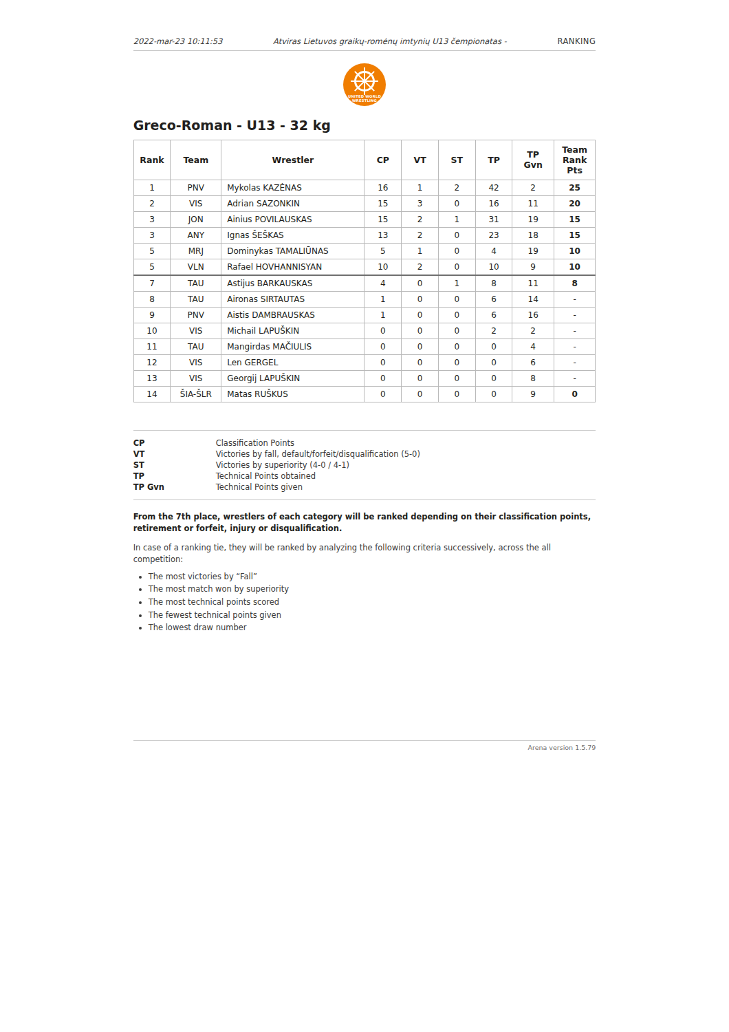2022-mar-23 10:11:53
Atviras Lietuvos graikų-romėnų imtynių U13 čempionatas -
RANKING
UNITED WORLD
WRESTLING
Greco-Roman - U13 - 32 kg
| Rank | Team | Wrestler | CP | VT | ST | TP | TP Gvn | Team Rank Pts |
| --- | --- | --- | --- | --- | --- | --- | --- | --- |
| 1 | PNV | Mykolas KAZĖNAS | 16 | 1 | 2 | 42 | 2 | 25 |
| 2 | VIS | Adrian SAZONKIN | 15 | 3 | 0 | 16 | 11 | 20 |
| 3 | JON | Ainius POVILAUSKAS | 15 | 2 | 1 | 31 | 19 | 15 |
| 3 | ANY | Ignas ŠEŠKAS | 13 | 2 | 0 | 23 | 18 | 15 |
| 5 | MRJ | Dominykas TAMALIŪNAS | 5 | 1 | 0 | 4 | 19 | 10 |
| 5 | VLN | Rafael HOVHANNISYAN | 10 | 2 | 0 | 10 | 9 | 10 |
| 7 | TAU | Astijus BARKAUSKAS | 4 | 0 | 1 | 8 | 11 | 8 |
| 8 | TAU | Aironas SIRTAUTAS | 1 | 0 | 0 | 6 | 14 | - |
| 9 | PNV | Aistis DAMBRAUSKAS | 1 | 0 | 0 | 6 | 16 | - |
| 10 | VIS | Michail LAPUŠKIN | 0 | 0 | 0 | 2 | 2 | - |
| 11 | TAU | Mangirdas MAČIULIS | 0 | 0 | 0 | 0 | 4 | - |
| 12 | VIS | Len GERGEL | 0 | 0 | 0 | 0 | 6 | - |
| 13 | VIS | Georgij LAPUŠKIN | 0 | 0 | 0 | 0 | 8 | - |
| 14 | ŠIA-ŠLR | Matas RUŠKUS | 0 | 0 | 0 | 0 | 9 | 0 |
| CP | Classification Points |
| VT | Victories by fall, default/forfeit/disqualification (5-0) |
| ST | Victories by superiority (4-0 / 4-1) |
| TP | Technical Points obtained |
| TP Gvn | Technical Points given |
From the 7th place, wrestlers of each category will be ranked depending on their classification points, retirement or forfeit, injury or disqualification.
In case of a ranking tie, they will be ranked by analyzing the following criteria successively, across the all competition:
The most victories by “Fall”
The most match won by superiority
The most technical points scored
The fewest technical points given
The lowest draw number
Arena version 1.5.79